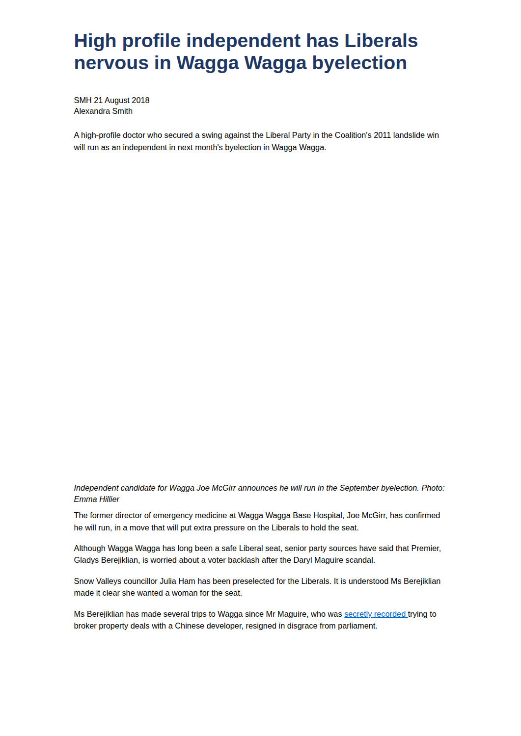High profile independent has Liberals nervous in Wagga Wagga byelection
SMH 21 August 2018
Alexandra Smith
A high-profile doctor who secured a swing against the Liberal Party in the Coalition's 2011 landslide win will run as an independent in next month's byelection in Wagga Wagga.
Independent candidate for Wagga Joe McGirr announces he will run in the September byelection. Photo: Emma Hillier
The former director of emergency medicine at Wagga Wagga Base Hospital, Joe McGirr, has confirmed he will run, in a move that will put extra pressure on the Liberals to hold the seat.
Although Wagga Wagga has long been a safe Liberal seat, senior party sources have said that Premier, Gladys Berejiklian, is worried about a voter backlash after the Daryl Maguire scandal.
Snow Valleys councillor Julia Ham has been preselected for the Liberals. It is understood Ms Berejiklian made it clear she wanted a woman for the seat.
Ms Berejiklian has made several trips to Wagga since Mr Maguire, who was secretly recorded trying to broker property deals with a Chinese developer, resigned in disgrace from parliament.